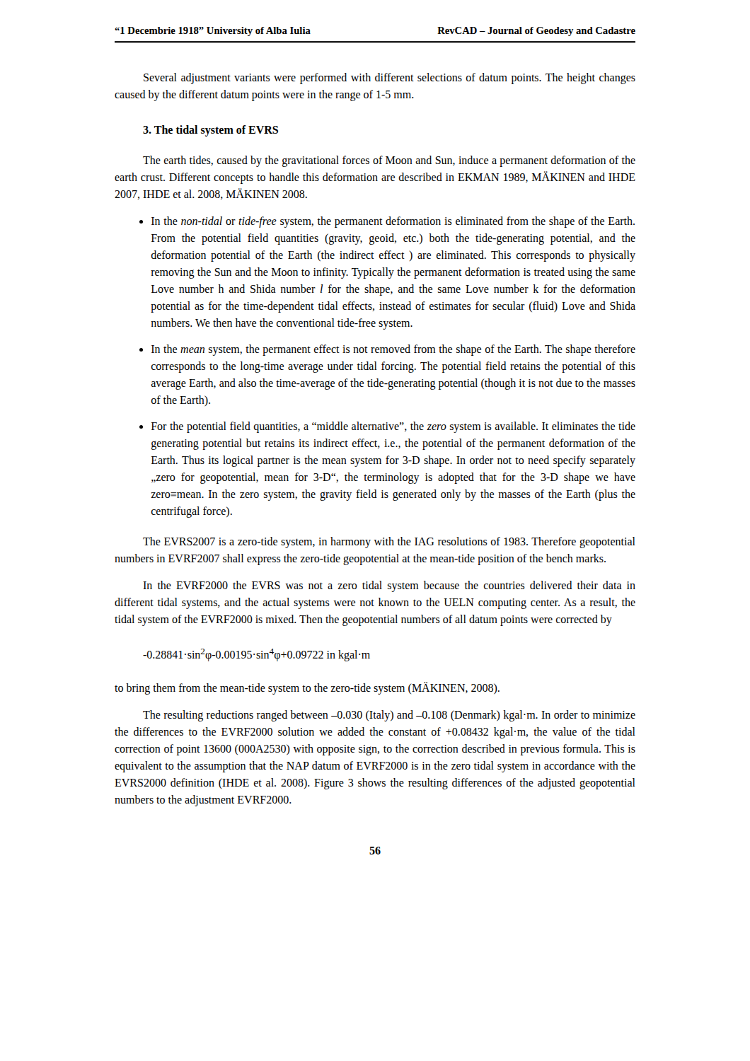“1 Decembrie 1918” University of Alba Iulia RevCAD – Journal of Geodesy and Cadastre
Several adjustment variants were performed with different selections of datum points. The height changes caused by the different datum points were in the range of 1-5 mm.
3. The tidal system of EVRS
The earth tides, caused by the gravitational forces of Moon and Sun, induce a permanent deformation of the earth crust. Different concepts to handle this deformation are described in EKMAN 1989, MÄKINEN and IHDE 2007, IHDE et al. 2008, MÄKINEN 2008.
In the non-tidal or tide-free system, the permanent deformation is eliminated from the shape of the Earth. From the potential field quantities (gravity, geoid, etc.) both the tide-generating potential, and the deformation potential of the Earth (the indirect effect ) are eliminated. This corresponds to physically removing the Sun and the Moon to infinity. Typically the permanent deformation is treated using the same Love number h and Shida number l for the shape, and the same Love number k for the deformation potential as for the time-dependent tidal effects, instead of estimates for secular (fluid) Love and Shida numbers. We then have the conventional tide-free system.
In the mean system, the permanent effect is not removed from the shape of the Earth. The shape therefore corresponds to the long-time average under tidal forcing. The potential field retains the potential of this average Earth, and also the time-average of the tide-generating potential (though it is not due to the masses of the Earth).
For the potential field quantities, a “middle alternative”, the zero system is available. It eliminates the tide generating potential but retains its indirect effect, i.e., the potential of the permanent deformation of the Earth. Thus its logical partner is the mean system for 3-D shape. In order not to need specify separately „zero for geopotential, mean for 3-D“, the terminology is adopted that for the 3-D shape we have zero≡mean. In the zero system, the gravity field is generated only by the masses of the Earth (plus the centrifugal force).
The EVRS2007 is a zero-tide system, in harmony with the IAG resolutions of 1983. Therefore geopotential numbers in EVRF2007 shall express the zero-tide geopotential at the mean-tide position of the bench marks.
In the EVRF2000 the EVRS was not a zero tidal system because the countries delivered their data in different tidal systems, and the actual systems were not known to the UELN computing center. As a result, the tidal system of the EVRF2000 is mixed. Then the geopotential numbers of all datum points were corrected by
-0.28841·sin2φ-0.00195·sin4φ+0.09722 in kgal·m
to bring them from the mean-tide system to the zero-tide system (MÄKINEN, 2008).
The resulting reductions ranged between –0.030 (Italy) and –0.108 (Denmark) kgal·m. In order to minimize the differences to the EVRF2000 solution we added the constant of +0.08432 kgal·m, the value of the tidal correction of point 13600 (000A2530) with opposite sign, to the correction described in previous formula. This is equivalent to the assumption that the NAP datum of EVRF2000 is in the zero tidal system in accordance with the EVRS2000 definition (IHDE et al. 2008). Figure 3 shows the resulting differences of the adjusted geopotential numbers to the adjustment EVRF2000.
56